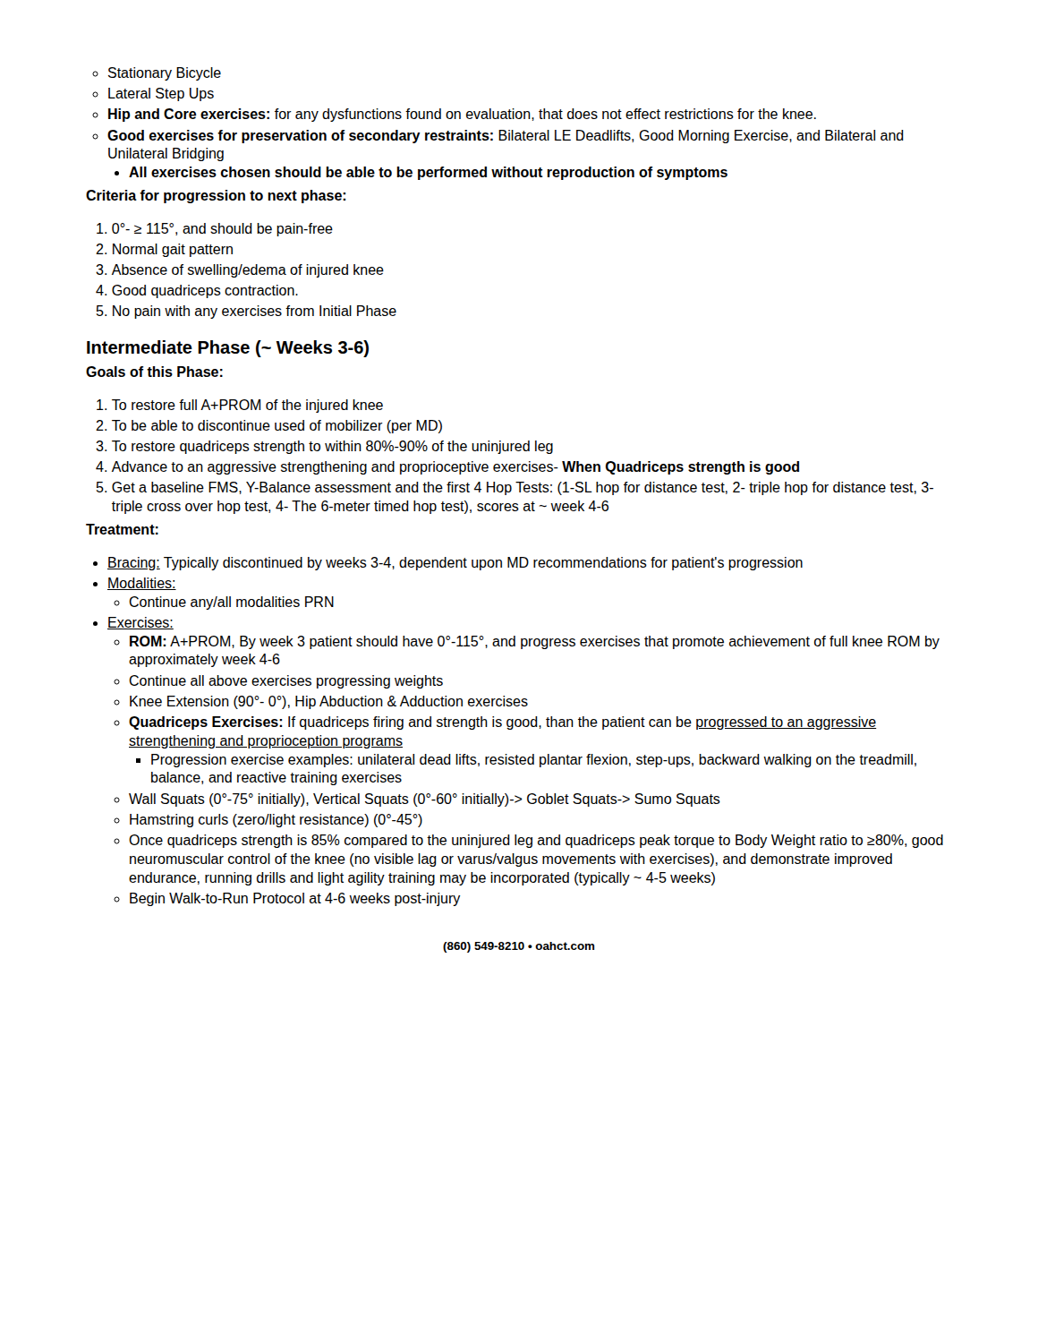Stationary Bicycle
Lateral Step Ups
Hip and Core exercises: for any dysfunctions found on evaluation, that does not effect restrictions for the knee.
Good exercises for preservation of secondary restraints: Bilateral LE Deadlifts, Good Morning Exercise, and Bilateral and Unilateral Bridging
All exercises chosen should be able to be performed without reproduction of symptoms
Criteria for progression to next phase:
0°- ≥ 115°, and should be pain-free
Normal gait pattern
Absence of swelling/edema of injured knee
Good quadriceps contraction.
No pain with any exercises from Initial Phase
Intermediate Phase (~ Weeks 3-6)
Goals of this Phase:
To restore full A+PROM of the injured knee
To be able to discontinue used of mobilizer (per MD)
To restore quadriceps strength to within 80%-90% of the uninjured leg
Advance to an aggressive strengthening and proprioceptive exercises- When Quadriceps strength is good
Get a baseline FMS, Y-Balance assessment and the first 4 Hop Tests: (1-SL hop for distance test, 2- triple hop for distance test, 3- triple cross over hop test, 4- The 6-meter timed hop test), scores at ~ week 4-6
Treatment:
Bracing: Typically discontinued by weeks 3-4, dependent upon MD recommendations for patient's progression
Modalities:
Continue any/all modalities PRN
Exercises:
ROM: A+PROM, By week 3 patient should have 0°-115°, and progress exercises that promote achievement of full knee ROM by approximately week 4-6
Continue all above exercises progressing weights
Knee Extension (90°- 0°), Hip Abduction & Adduction exercises
Quadriceps Exercises: If quadriceps firing and strength is good, than the patient can be progressed to an aggressive strengthening and proprioception programs
Progression exercise examples: unilateral dead lifts, resisted plantar flexion, step-ups, backward walking on the treadmill, balance, and reactive training exercises
Wall Squats (0°-75° initially), Vertical Squats (0°-60° initially)-> Goblet Squats-> Sumo Squats
Hamstring curls (zero/light resistance) (0°-45°)
Once quadriceps strength is 85% compared to the uninjured leg and quadriceps peak torque to Body Weight ratio to ≥80%, good neuromuscular control of the knee (no visible lag or varus/valgus movements with exercises), and demonstrate improved endurance, running drills and light agility training may be incorporated (typically ~ 4-5 weeks)
Begin Walk-to-Run Protocol at 4-6 weeks post-injury
(860) 549-8210 • oahct.com